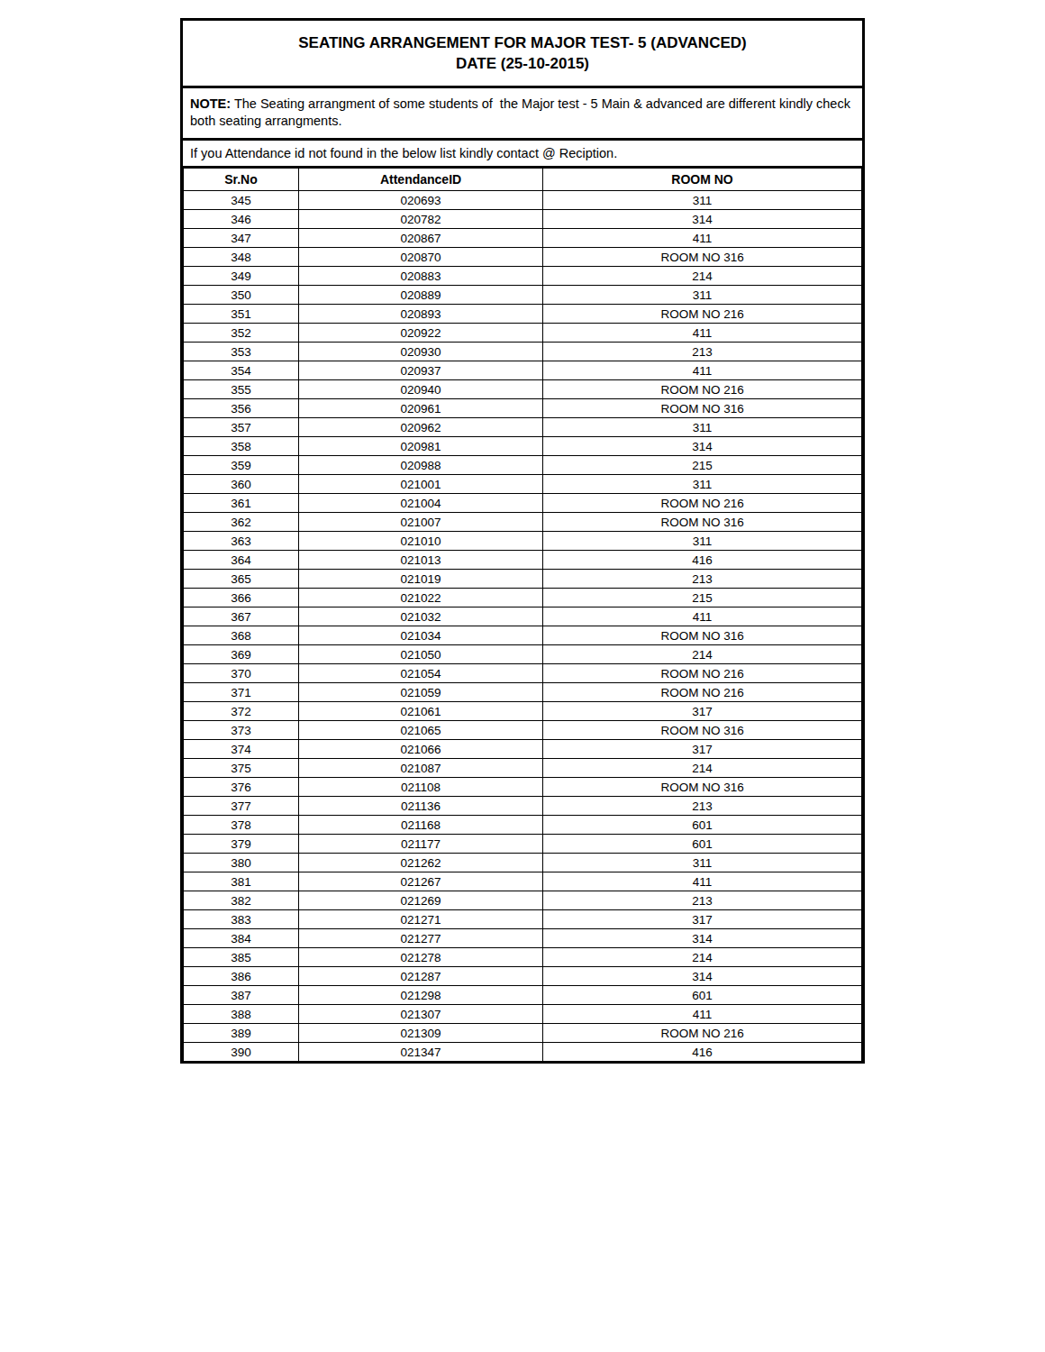SEATING ARRANGEMENT FOR MAJOR TEST- 5 (ADVANCED)
DATE (25-10-2015)
NOTE: The Seating arrangment of some students of the Major test - 5 Main & advanced are different kindly check both seating arrangments.
If you Attendance id not found in the below list kindly contact @ Reciption.
| Sr.No | AttendanceID | ROOM NO |
| --- | --- | --- |
| 345 | 020693 | 311 |
| 346 | 020782 | 314 |
| 347 | 020867 | 411 |
| 348 | 020870 | ROOM NO 316 |
| 349 | 020883 | 214 |
| 350 | 020889 | 311 |
| 351 | 020893 | ROOM NO 216 |
| 352 | 020922 | 411 |
| 353 | 020930 | 213 |
| 354 | 020937 | 411 |
| 355 | 020940 | ROOM NO 216 |
| 356 | 020961 | ROOM NO 316 |
| 357 | 020962 | 311 |
| 358 | 020981 | 314 |
| 359 | 020988 | 215 |
| 360 | 021001 | 311 |
| 361 | 021004 | ROOM NO 216 |
| 362 | 021007 | ROOM NO 316 |
| 363 | 021010 | 311 |
| 364 | 021013 | 416 |
| 365 | 021019 | 213 |
| 366 | 021022 | 215 |
| 367 | 021032 | 411 |
| 368 | 021034 | ROOM NO 316 |
| 369 | 021050 | 214 |
| 370 | 021054 | ROOM NO 216 |
| 371 | 021059 | ROOM NO 216 |
| 372 | 021061 | 317 |
| 373 | 021065 | ROOM NO 316 |
| 374 | 021066 | 317 |
| 375 | 021087 | 214 |
| 376 | 021108 | ROOM NO 316 |
| 377 | 021136 | 213 |
| 378 | 021168 | 601 |
| 379 | 021177 | 601 |
| 380 | 021262 | 311 |
| 381 | 021267 | 411 |
| 382 | 021269 | 213 |
| 383 | 021271 | 317 |
| 384 | 021277 | 314 |
| 385 | 021278 | 214 |
| 386 | 021287 | 314 |
| 387 | 021298 | 601 |
| 388 | 021307 | 411 |
| 389 | 021309 | ROOM NO 216 |
| 390 | 021347 | 416 |